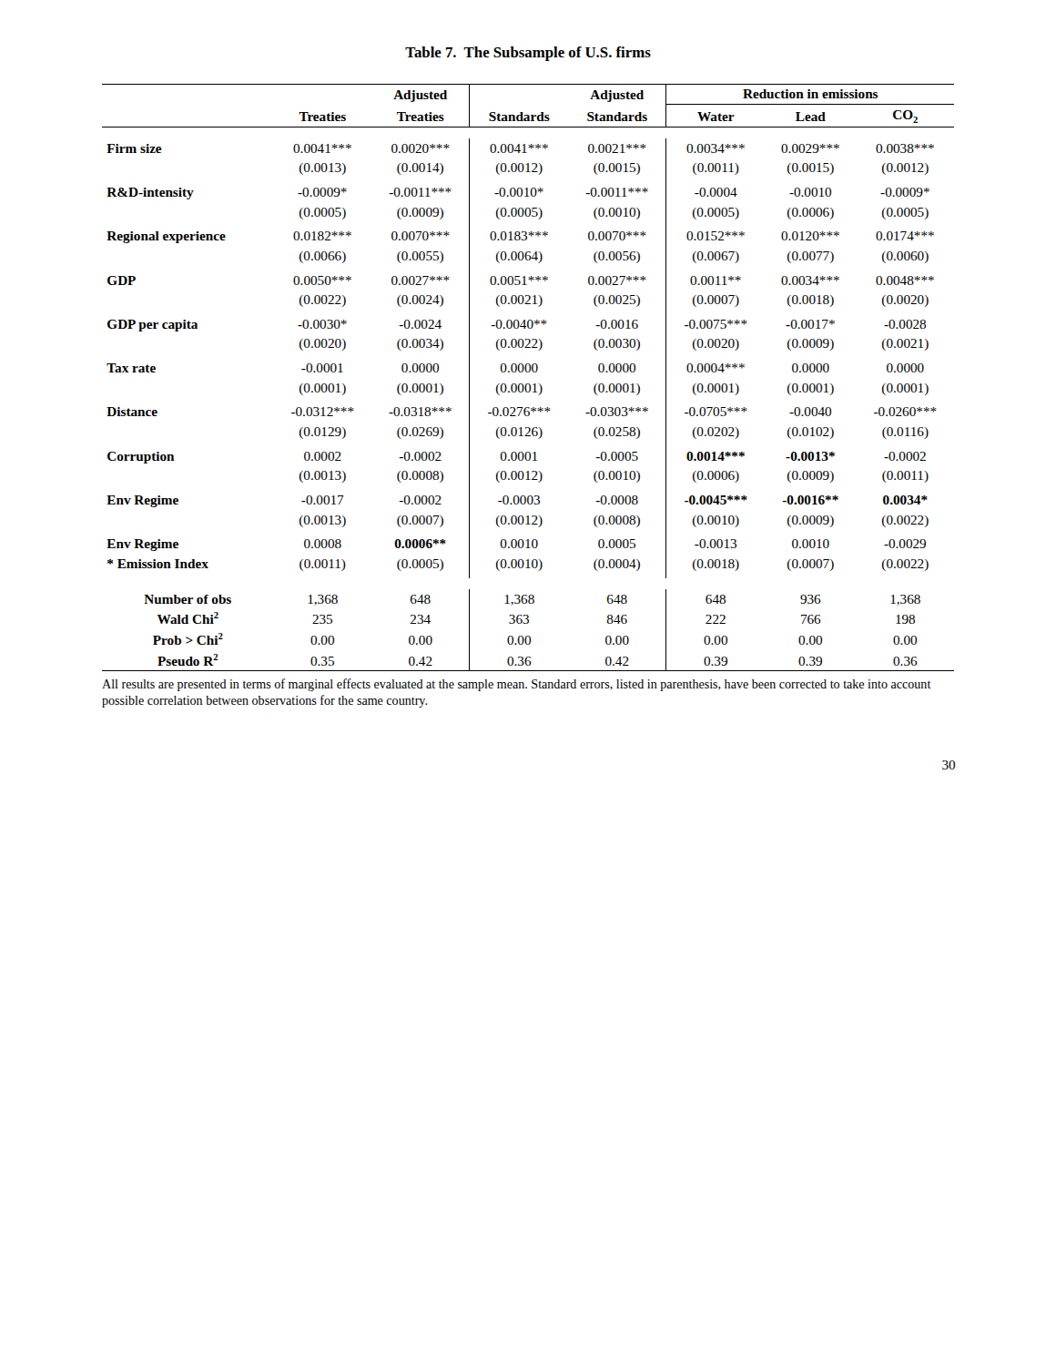Table 7. The Subsample of U.S. firms
| | | Adjusted | | Adjusted | Reduction in emissions |
| --- | --- | --- | --- | --- | --- |
| | Treaties | Treaties | Standards | Standards | Water | Lead | CO 2 |
| Firm size | 0.0041*** | 0.0020*** | 0.0041*** | 0.0021*** | 0.0034*** | 0.0029*** | 0.0038*** |
| | (0.0013) | (0.0014) | (0.0012) | (0.0015) | (0.0011) | (0.0015) | (0.0012) |
| R&D-intensity | -0.0009* | -0.0011*** | -0.0010* | -0.0011*** | -0.0004 | -0.0010 | -0.0009* |
| | (0.0005) | (0.0009) | (0.0005) | (0.0010) | (0.0005) | (0.0006) | (0.0005) |
| Regional experience | 0.0182*** | 0.0070*** | 0.0183*** | 0.0070*** | 0.0152*** | 0.0120*** | 0.0174*** |
| | (0.0066) | (0.0055) | (0.0064) | (0.0056) | (0.0067) | (0.0077) | (0.0060) |
| GDP | 0.0050*** | 0.0027*** | 0.0051*** | 0.0027*** | 0.0011** | 0.0034*** | 0.0048*** |
| | (0.0022) | (0.0024) | (0.0021) | (0.0025) | (0.0007) | (0.0018) | (0.0020) |
| GDP per capita | -0.0030* | -0.0024 | -0.0040** | -0.0016 | -0.0075*** | -0.0017* | -0.0028 |
| | (0.0020) | (0.0034) | (0.0022) | (0.0030) | (0.0020) | (0.0009) | (0.0021) |
| Tax rate | -0.0001 | 0.0000 | 0.0000 | 0.0000 | 0.0004*** | 0.0000 | 0.0000 |
| | (0.0001) | (0.0001) | (0.0001) | (0.0001) | (0.0001) | (0.0001) | (0.0001) |
| Distance | -0.0312*** | -0.0318*** | -0.0276*** | -0.0303*** | -0.0705*** | -0.0040 | -0.0260*** |
| | (0.0129) | (0.0269) | (0.0126) | (0.0258) | (0.0202) | (0.0102) | (0.0116) |
| Corruption | 0.0002 | -0.0002 | 0.0001 | -0.0005 | 0.0014*** | -0.0013* | -0.0002 |
| | (0.0013) | (0.0008) | (0.0012) | (0.0010) | (0.0006) | (0.0009) | (0.0011) |
| Env Regime | -0.0017 | -0.0002 | -0.0003 | -0.0008 | -0.0045*** | -0.0016** | 0.0034* |
| | (0.0013) | (0.0007) | (0.0012) | (0.0008) | (0.0010) | (0.0009) | (0.0022) |
| Env Regime | 0.0008 | 0.0006** | 0.0010 | 0.0005 | -0.0013 | 0.0010 | -0.0029 |
| * Emission Index | (0.0011) | (0.0005) | (0.0010) | (0.0004) | (0.0018) | (0.0007) | (0.0022) |
| Number of obs | 1,368 | 648 | 1,368 | 648 | 648 | 936 | 1,368 |
| Wald Chi 2 | 235 | 234 | 363 | 846 | 222 | 766 | 198 |
| Prob > Chi 2 | 0.00 | 0.00 | 0.00 | 0.00 | 0.00 | 0.00 | 0.00 |
| Pseudo R 2 | 0.35 | 0.42 | 0.36 | 0.42 | 0.39 | 0.39 | 0.36 |
All results are presented in terms of marginal effects evaluated at the sample mean. Standard errors, listed in parenthesis, have been corrected to take into account possible correlation between observations for the same country.
30